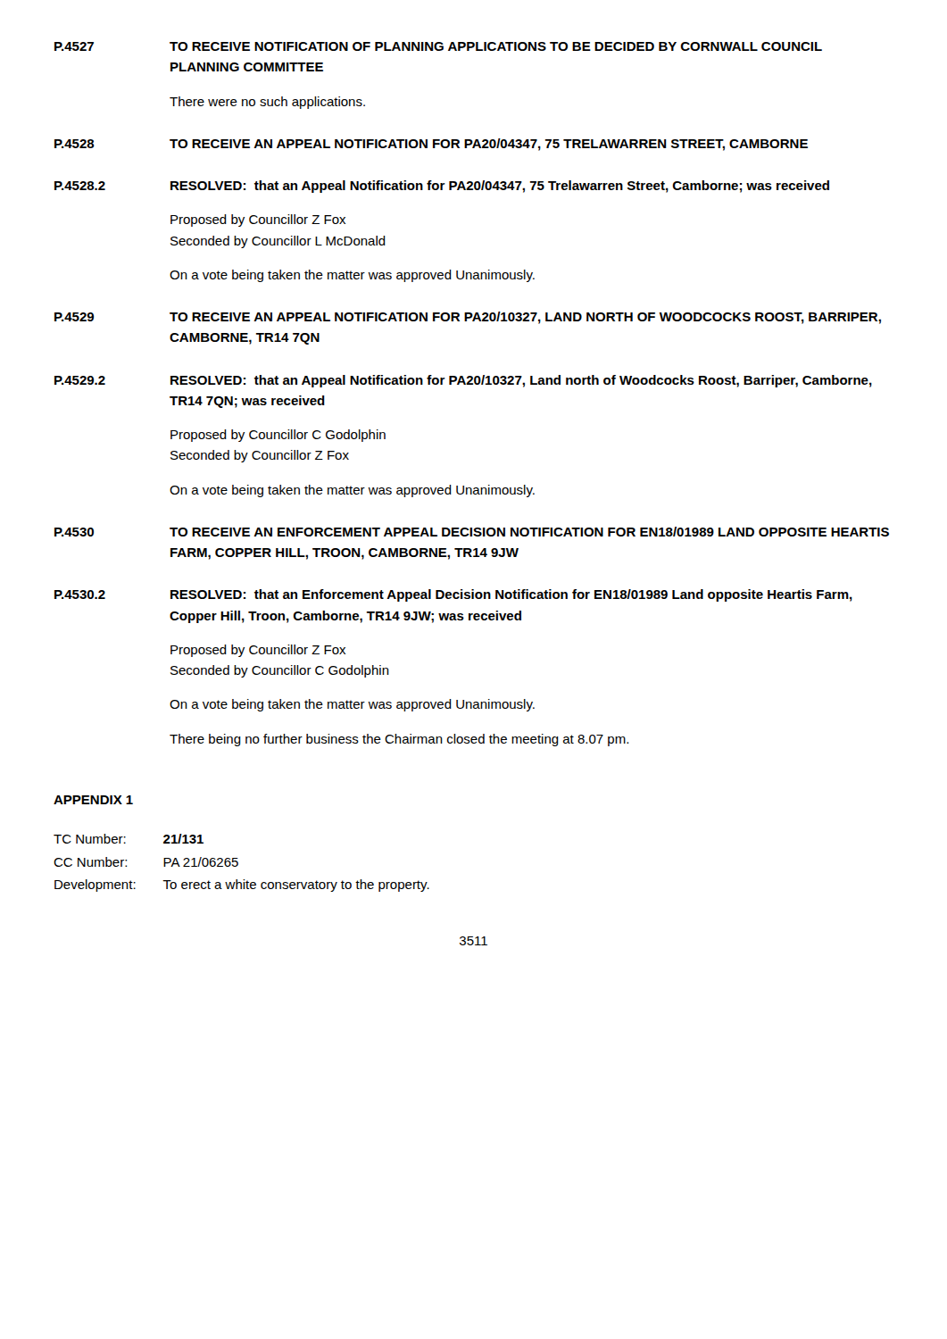P.4527
To receive notification of planning applications to be decided by Cornwall Council Planning Committee
There were no such applications.
P.4528
To receive an appeal notification for PA20/04347, 75 Trelawarren Street, Camborne
P.4528.2
RESOLVED: that an Appeal Notification for PA20/04347, 75 Trelawarren Street, Camborne; was received
Proposed by Councillor Z Fox
Seconded by Councillor L McDonald
On a vote being taken the matter was approved Unanimously.
P.4529
To receive an appeal notification for PA20/10327, Land north of Woodcocks Roost, Barriper, Camborne, TR14 7QN
P.4529.2
RESOLVED: that an Appeal Notification for PA20/10327, Land north of Woodcocks Roost, Barriper, Camborne, TR14 7QN; was received
Proposed by Councillor C Godolphin
Seconded by Councillor Z Fox
On a vote being taken the matter was approved Unanimously.
P.4530
To receive an enforcement appeal decision notification for EN18/01989 Land opposite Heartis Farm, Copper Hill, Troon, Camborne, TR14 9JW
P.4530.2
RESOLVED: that an Enforcement Appeal Decision Notification for EN18/01989 Land opposite Heartis Farm, Copper Hill, Troon, Camborne, TR14 9JW; was received
Proposed by Councillor Z Fox
Seconded by Councillor C Godolphin
On a vote being taken the matter was approved Unanimously.
There being no further business the Chairman closed the meeting at 8.07 pm.
APPENDIX 1
| TC Number: | 21/131 |
| CC Number: | PA 21/06265 |
| Development: | To erect a white conservatory to the property. |
3511